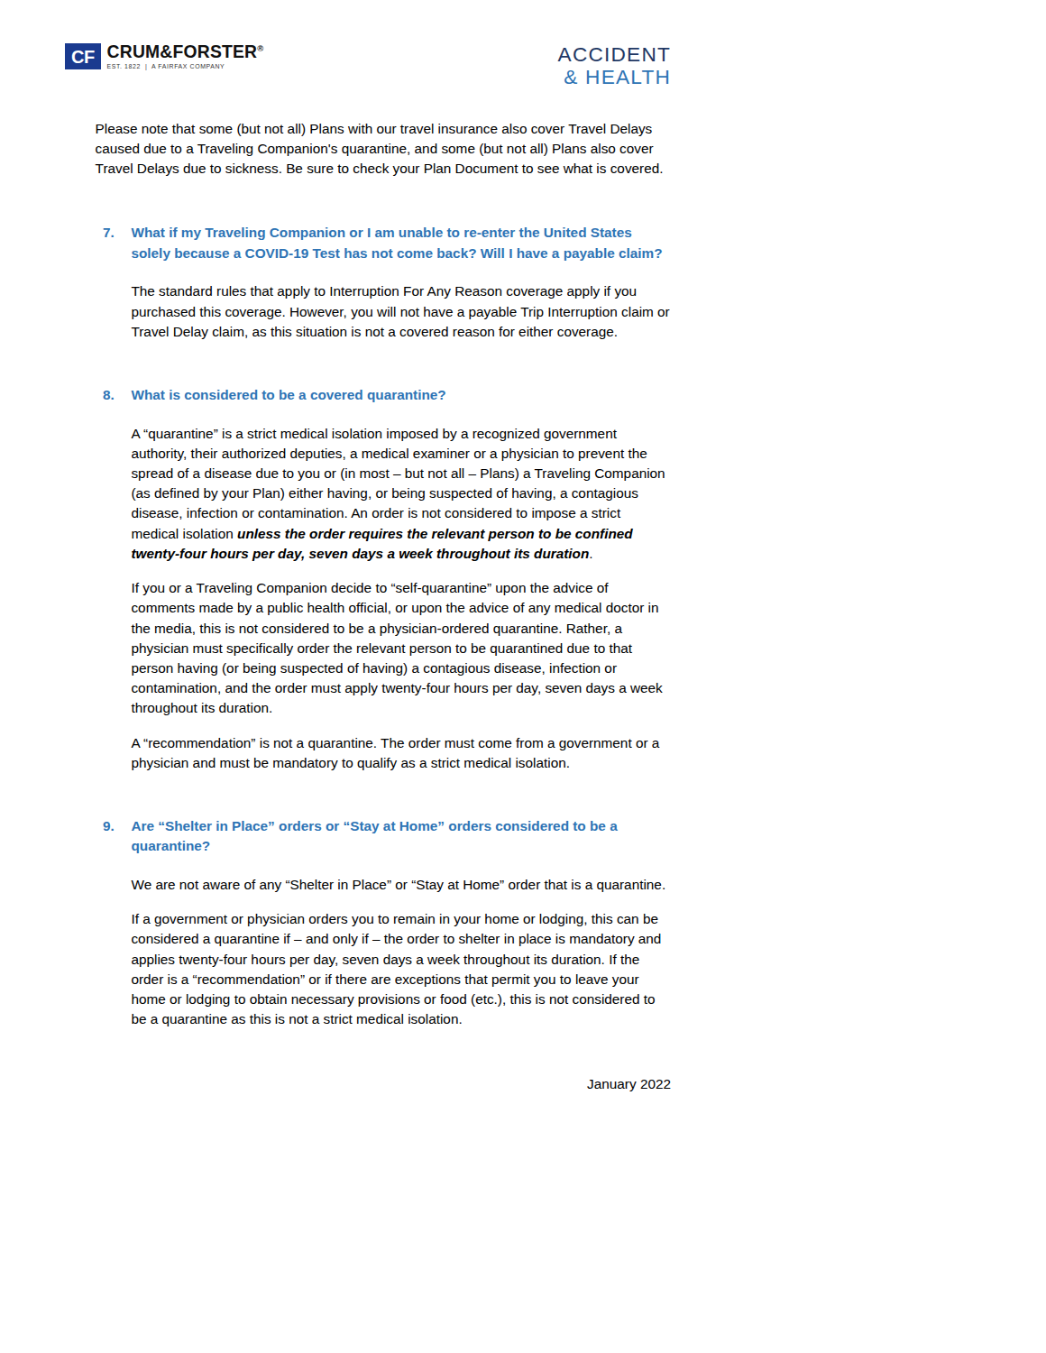CF
CRUM&FORSTER®
est. 1822 | a Fairfax company
ACCIDENT
& HEALTH
Please note that some (but not all) Plans with our travel insurance also cover Travel Delays caused due to a Traveling Companion's quarantine, and some (but not all) Plans also cover Travel Delays due to sickness. Be sure to check your Plan Document to see what is covered.
What if my Traveling Companion or I am unable to re-enter the United States solely because a COVID-19 Test has not come back? Will I have a payable claim?
The standard rules that apply to Interruption For Any Reason coverage apply if you purchased this coverage. However, you will not have a payable Trip Interruption claim or Travel Delay claim, as this situation is not a covered reason for either coverage.
What is considered to be a covered quarantine?
A “quarantine” is a strict medical isolation imposed by a recognized government authority, their authorized deputies, a medical examiner or a physician to prevent the spread of a disease due to you or (in most – but not all – Plans) a Traveling Companion (as defined by your Plan) either having, or being suspected of having, a contagious disease, infection or contamination. An order is not considered to impose a strict medical isolation unless the order requires the relevant person to be confined twenty-four hours per day, seven days a week throughout its duration.
If you or a Traveling Companion decide to “self-quarantine” upon the advice of comments made by a public health official, or upon the advice of any medical doctor in the media, this is not considered to be a physician-ordered quarantine. Rather, a physician must specifically order the relevant person to be quarantined due to that person having (or being suspected of having) a contagious disease, infection or contamination, and the order must apply twenty-four hours per day, seven days a week throughout its duration.
A “recommendation” is not a quarantine. The order must come from a government or a physician and must be mandatory to qualify as a strict medical isolation.
Are “Shelter in Place” orders or “Stay at Home” orders considered to be a quarantine?
We are not aware of any “Shelter in Place” or “Stay at Home” order that is a quarantine.
If a government or physician orders you to remain in your home or lodging, this can be considered a quarantine if – and only if – the order to shelter in place is mandatory and applies twenty-four hours per day, seven days a week throughout its duration. If the order is a “recommendation” or if there are exceptions that permit you to leave your home or lodging to obtain necessary provisions or food (etc.), this is not considered to be a quarantine as this is not a strict medical isolation.
January 2022